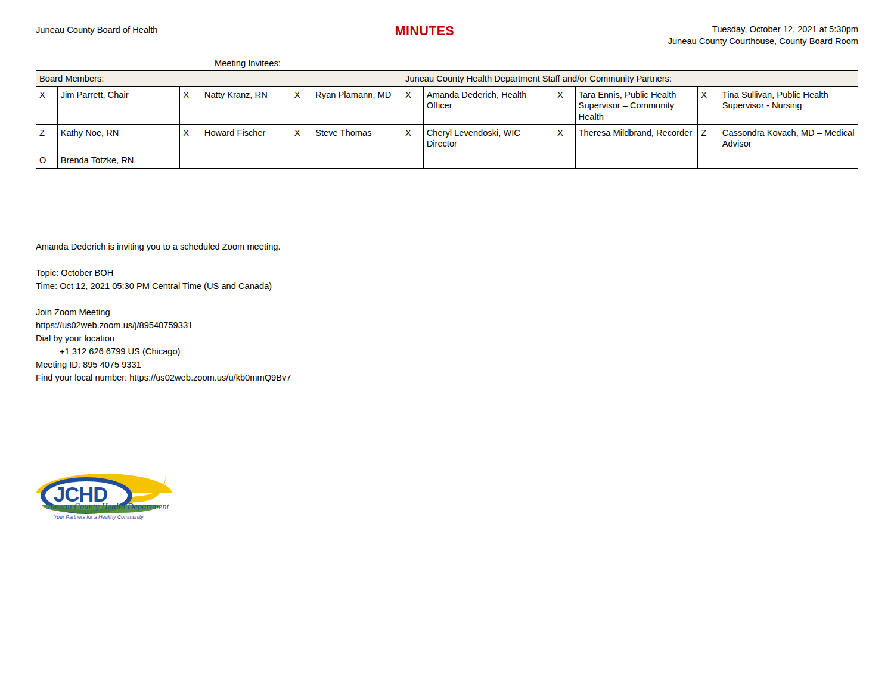Juneau County Board of Health
MINUTES
Tuesday, October 12, 2021 at 5:30pm
Juneau County Courthouse, County Board Room
Meeting Invitees:
| Board Members: | Juneau County Health Department Staff and/or Community Partners: |
| --- | --- |
| X | Jim Parrett, Chair | X | Natty Kranz, RN | X | Ryan Plamann, MD | X | Amanda Dederich, Health Officer | X | Tara Ennis, Public Health Supervisor – Community Health | X | Tina Sullivan, Public Health Supervisor - Nursing |
| Z | Kathy Noe, RN | X | Howard Fischer | X | Steve Thomas | X | Cheryl Levendoski, WIC Director | X | Theresa Mildbrand, Recorder | Z | Cassondra Kovach, MD – Medical Advisor |
| O | Brenda Totzke, RN | | | | | | | | | | |
Amanda Dederich is inviting you to a scheduled Zoom meeting.
Topic: October BOH
Time: Oct 12, 2021 05:30 PM Central Time (US and Canada)
Join Zoom Meeting
https://us02web.zoom.us/j/89540759331
Dial by your location
+1 312 626 6799 US (Chicago)
Meeting ID: 895 4075 9331
Find your local number: https://us02web.zoom.us/u/kb0mmQ9Bv7
JCHD
Juneau County Health Department
Your Partners for a Healthy Community